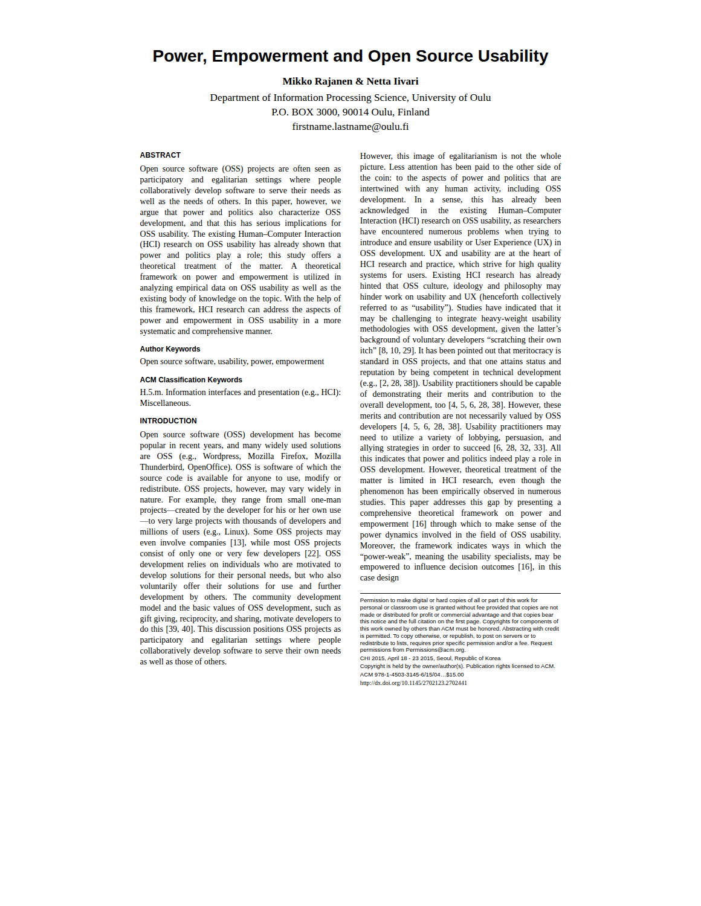Power, Empowerment and Open Source Usability
Mikko Rajanen & Netta Iivari
Department of Information Processing Science, University of Oulu
P.O. BOX 3000, 90014 Oulu, Finland
firstname.lastname@oulu.fi
Abstract
Open source software (OSS) projects are often seen as participatory and egalitarian settings where people collaboratively develop software to serve their needs as well as the needs of others. In this paper, however, we argue that power and politics also characterize OSS development, and that this has serious implications for OSS usability. The existing Human–Computer Interaction (HCI) research on OSS usability has already shown that power and politics play a role; this study offers a theoretical treatment of the matter. A theoretical framework on power and empowerment is utilized in analyzing empirical data on OSS usability as well as the existing body of knowledge on the topic. With the help of this framework, HCI research can address the aspects of power and empowerment in OSS usability in a more systematic and comprehensive manner.
Author Keywords
Open source software, usability, power, empowerment
ACM Classification Keywords
H.5.m. Information interfaces and presentation (e.g., HCI): Miscellaneous.
Introduction
Open source software (OSS) development has become popular in recent years, and many widely used solutions are OSS (e.g., Wordpress, Mozilla Firefox, Mozilla Thunderbird, OpenOffice). OSS is software of which the source code is available for anyone to use, modify or redistribute. OSS projects, however, may vary widely in nature. For example, they range from small one-man projects—created by the developer for his or her own use—to very large projects with thousands of developers and millions of users (e.g., Linux). Some OSS projects may even involve companies [13], while most OSS projects consist of only one or very few developers [22]. OSS development relies on individuals who are motivated to develop solutions for their personal needs, but who also voluntarily offer their solutions for use and further development by others. The community development model and the basic values of OSS development, such as gift giving, reciprocity, and sharing, motivate developers to do this [39, 40]. This discussion positions OSS projects as participatory and egalitarian settings where people collaboratively develop software to serve their own needs as well as those of others.
However, this image of egalitarianism is not the whole picture. Less attention has been paid to the other side of the coin: to the aspects of power and politics that are intertwined with any human activity, including OSS development. In a sense, this has already been acknowledged in the existing Human–Computer Interaction (HCI) research on OSS usability, as researchers have encountered numerous problems when trying to introduce and ensure usability or User Experience (UX) in OSS development. UX and usability are at the heart of HCI research and practice, which strive for high quality systems for users. Existing HCI research has already hinted that OSS culture, ideology and philosophy may hinder work on usability and UX (henceforth collectively referred to as “usability”). Studies have indicated that it may be challenging to integrate heavy-weight usability methodologies with OSS development, given the latter’s background of voluntary developers “scratching their own itch” [8, 10, 29]. It has been pointed out that meritocracy is standard in OSS projects, and that one attains status and reputation by being competent in technical development (e.g., [2, 28, 38]). Usability practitioners should be capable of demonstrating their merits and contribution to the overall development, too [4, 5, 6, 28, 38]. However, these merits and contribution are not necessarily valued by OSS developers [4, 5, 6, 28, 38]. Usability practitioners may need to utilize a variety of lobbying, persuasion, and allying strategies in order to succeed [6, 28, 32, 33]. All this indicates that power and politics indeed play a role in OSS development. However, theoretical treatment of the matter is limited in HCI research, even though the phenomenon has been empirically observed in numerous studies. This paper addresses this gap by presenting a comprehensive theoretical framework on power and empowerment [16] through which to make sense of the power dynamics involved in the field of OSS usability. Moreover, the framework indicates ways in which the “power-weak”, meaning the usability specialists, may be empowered to influence decision outcomes [16], in this case design
Permission to make digital or hard copies of all or part of this work for personal or classroom use is granted without fee provided that copies are not made or distributed for profit or commercial advantage and that copies bear this notice and the full citation on the first page. Copyrights for components of this work owned by others than ACM must be honored. Abstracting with credit is permitted. To copy otherwise, or republish, to post on servers or to redistribute to lists, requires prior specific permission and/or a fee. Request permissions from Permissions@acm.org.
CHI 2015, April 18 - 23 2015, Seoul, Republic of Korea
Copyright is held by the owner/author(s). Publication rights licensed to ACM.
ACM 978-1-4503-3145-6/15/04…$15.00
http://dx.doi.org/10.1145/2702123.2702441